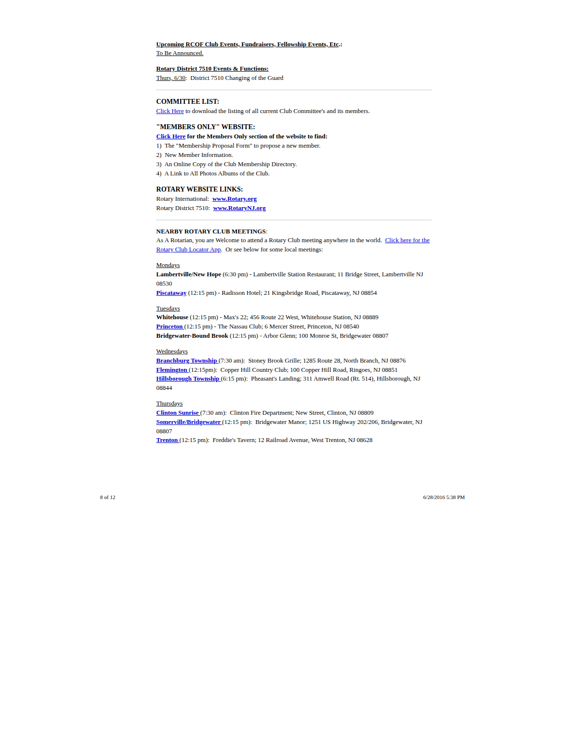Upcoming RCOF Club Events, Fundraisers, Fellowship Events, Etc.:
To Be Announced.
Rotary District 7510 Events & Functions:
Thurs, 6/30: District 7510 Changing of the Guard
COMMITTEE LIST:
Click Here to download the listing of all current Club Committee's and its members.
"MEMBERS ONLY" WEBSITE:
Click Here for the Members Only section of the website to find:
1) The "Membership Proposal Form" to propose a new member.
2) New Member Information.
3) An Online Copy of the Club Membership Directory.
4) A Link to All Photos Albums of the Club.
ROTARY WEBSITE LINKS:
Rotary International: www.Rotary.org
Rotary District 7510: www.RotaryNJ.org
NEARBY ROTARY CLUB MEETINGS:
As A Rotarian, you are Welcome to attend a Rotary Club meeting anywhere in the world. Click here for the Rotary Club Locator App. Or see below for some local meetings:
Mondays
Lambertville/New Hope (6:30 pm) - Lambertville Station Restaurant; 11 Bridge Street, Lambertville NJ 08530
Piscataway (12:15 pm) - Radisson Hotel; 21 Kingsbridge Road, Piscataway, NJ 08854
Tuesdays
Whitehouse (12:15 pm) - Max's 22; 456 Route 22 West, Whitehouse Station, NJ 08889
Princeton (12:15 pm) - The Nassau Club; 6 Mercer Street, Princeton, NJ 08540
Bridgewater-Bound Brook (12:15 pm) - Arbor Glenn; 100 Monroe St, Bridgewater 08807
Wednesdays
Branchburg Township (7:30 am): Stoney Brook Grille; 1285 Route 28, North Branch, NJ 08876
Flemington (12:15pm): Copper Hill Country Club; 100 Copper Hill Road, Ringoes, NJ 08851
Hillsborough Township (6:15 pm): Pheasant's Landing; 311 Amwell Road (Rt. 514), Hillsborough, NJ 08844
Thursdays
Clinton Sunrise (7:30 am): Clinton Fire Department; New Street, Clinton, NJ 08809
Somerville/Bridgewater (12:15 pm): Bridgewater Manor; 1251 US Highway 202/206, Bridgewater, NJ 08807
Trenton (12:15 pm): Freddie's Tavern; 12 Railroad Avenue, West Trenton, NJ 08628
8 of 12 6/28/2016 5:38 PM